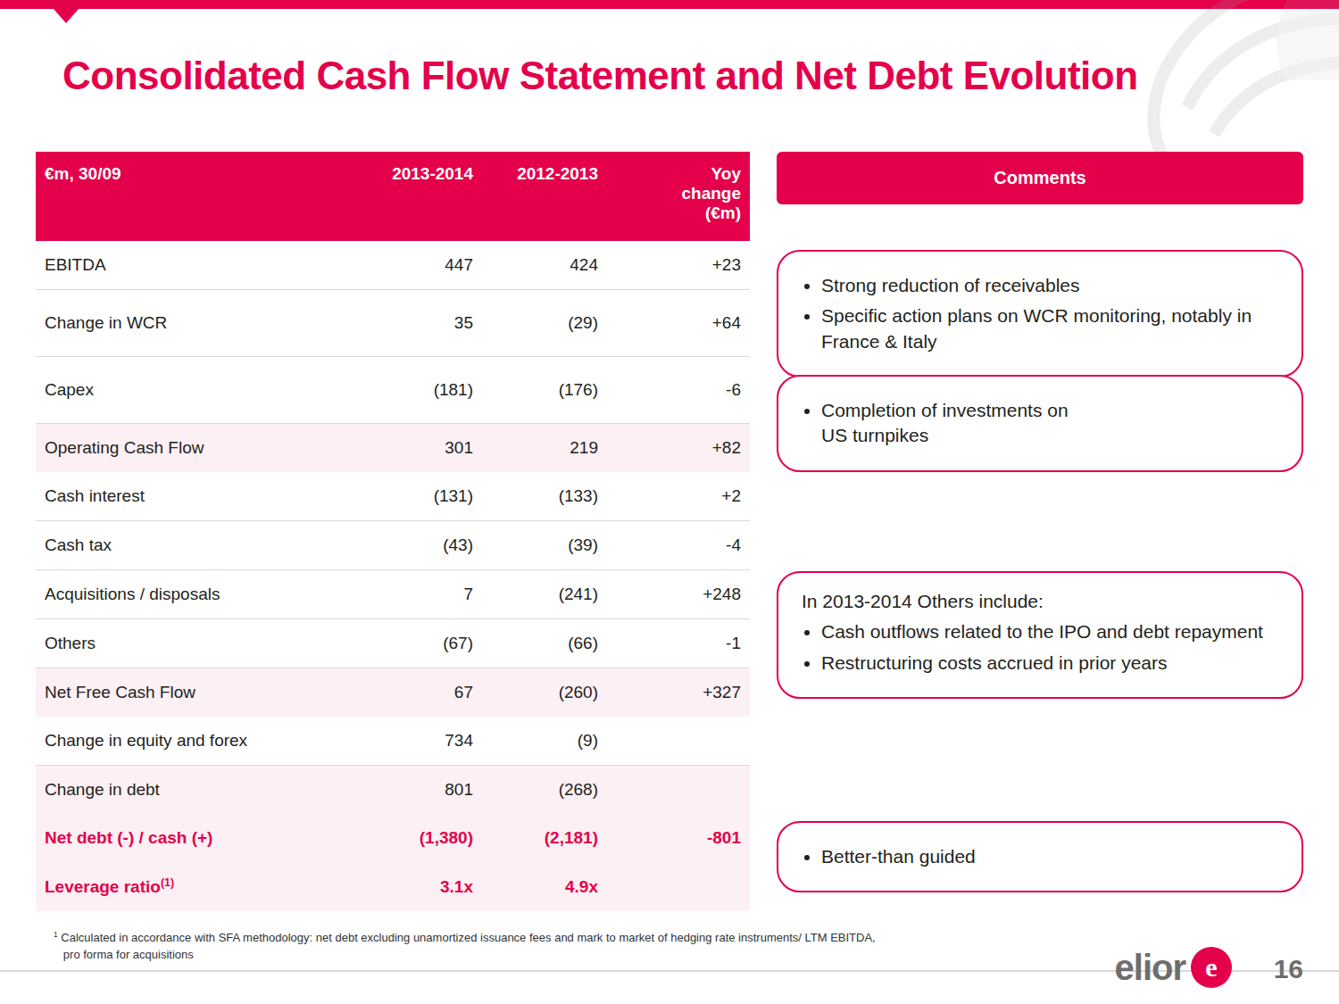Consolidated Cash Flow Statement and Net Debt Evolution
| €m, 30/09 | 2013-2014 | 2012-2013 | Yoy change (€m) |
| --- | --- | --- | --- |
| EBITDA | 447 | 424 | +23 |
| Change in WCR | 35 | (29) | +64 |
| Capex | (181) | (176) | -6 |
| Operating Cash Flow | 301 | 219 | +82 |
| Cash interest | (131) | (133) | +2 |
| Cash tax | (43) | (39) | -4 |
| Acquisitions / disposals | 7 | (241) | +248 |
| Others | (67) | (66) | -1 |
| Net Free Cash Flow | 67 | (260) | +327 |
| Change in equity and forex | 734 | (9) | |
| Change in debt | 801 | (268) | |
| Net debt (-) / cash (+) | (1,380) | (2,181) | -801 |
| Leverage ratio (1) | 3.1x | 4.9x | |
Comments
Strong reduction of receivables
Specific action plans on WCR monitoring, notably in France & Italy
Completion of investments on
US turnpikes
In 2013-2014 Others include:
Cash outflows related to the IPO and debt repayment
Restructuring costs accrued in prior years
Better-than guided
1 Calculated in accordance with SFA methodology: net debt excluding unamortized issuance fees and mark to market of hedging rate instruments/ LTM EBITDA,
pro forma for acquisitions
elior e
16